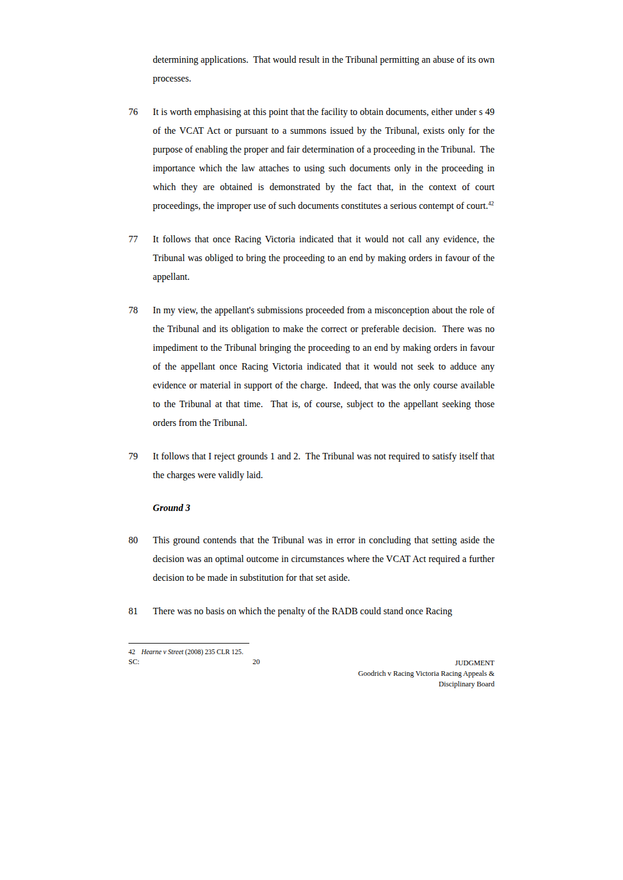determining applications. That would result in the Tribunal permitting an abuse of its own processes.
76
It is worth emphasising at this point that the facility to obtain documents, either under s 49 of the VCAT Act or pursuant to a summons issued by the Tribunal, exists only for the purpose of enabling the proper and fair determination of a proceeding in the Tribunal. The importance which the law attaches to using such documents only in the proceeding in which they are obtained is demonstrated by the fact that, in the context of court proceedings, the improper use of such documents constitutes a serious contempt of court.42
77
It follows that once Racing Victoria indicated that it would not call any evidence, the Tribunal was obliged to bring the proceeding to an end by making orders in favour of the appellant.
78
In my view, the appellant's submissions proceeded from a misconception about the role of the Tribunal and its obligation to make the correct or preferable decision. There was no impediment to the Tribunal bringing the proceeding to an end by making orders in favour of the appellant once Racing Victoria indicated that it would not seek to adduce any evidence or material in support of the charge. Indeed, that was the only course available to the Tribunal at that time. That is, of course, subject to the appellant seeking those orders from the Tribunal.
79
It follows that I reject grounds 1 and 2. The Tribunal was not required to satisfy itself that the charges were validly laid.
Ground 3
80
This ground contends that the Tribunal was in error in concluding that setting aside the decision was an optimal outcome in circumstances where the VCAT Act required a further decision to be made in substitution for that set aside.
81
There was no basis on which the penalty of the RADB could stand once Racing
42
Hearne v Street (2008) 235 CLR 125.
SC:
20
JUDGMENT
Goodrich v Racing Victoria Racing Appeals &
Disciplinary Board